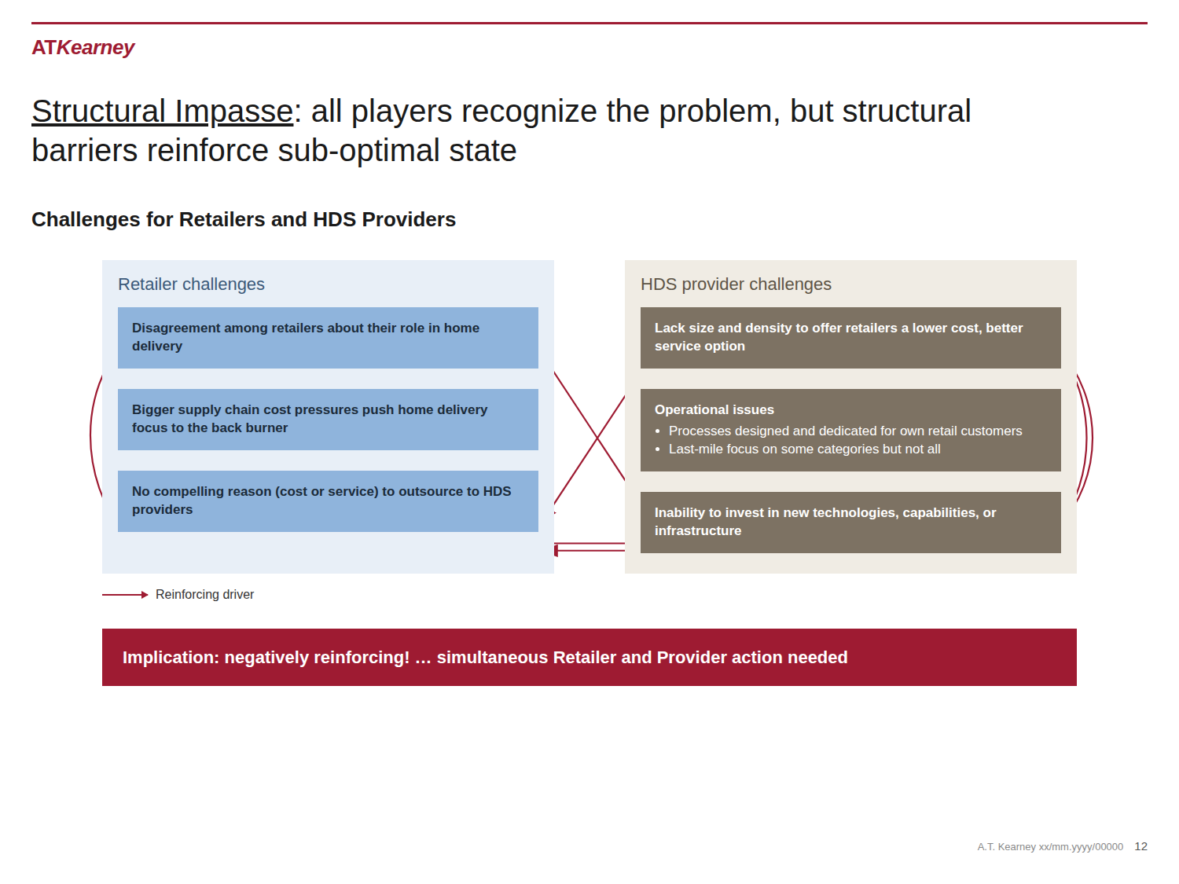ATKearney
Structural Impasse: all players recognize the problem, but structural barriers reinforce sub-optimal state
Challenges for Retailers and HDS Providers
Retailer challenges
Disagreement among retailers about their role in home delivery
Bigger supply chain cost pressures push home delivery focus to the back burner
No compelling reason (cost or service) to outsource to HDS providers
HDS provider challenges
Lack size and density to offer retailers a lower cost, better service option
Operational issues
Processes designed and dedicated for own retail customers
Last-mile focus on some categories but not all
Inability to invest in new technologies, capabilities, or infrastructure
Reinforcing driver
Implication: negatively reinforcing! … simultaneous Retailer and Provider action needed
A.T. Kearney xx/mm.yyyy/00000 12